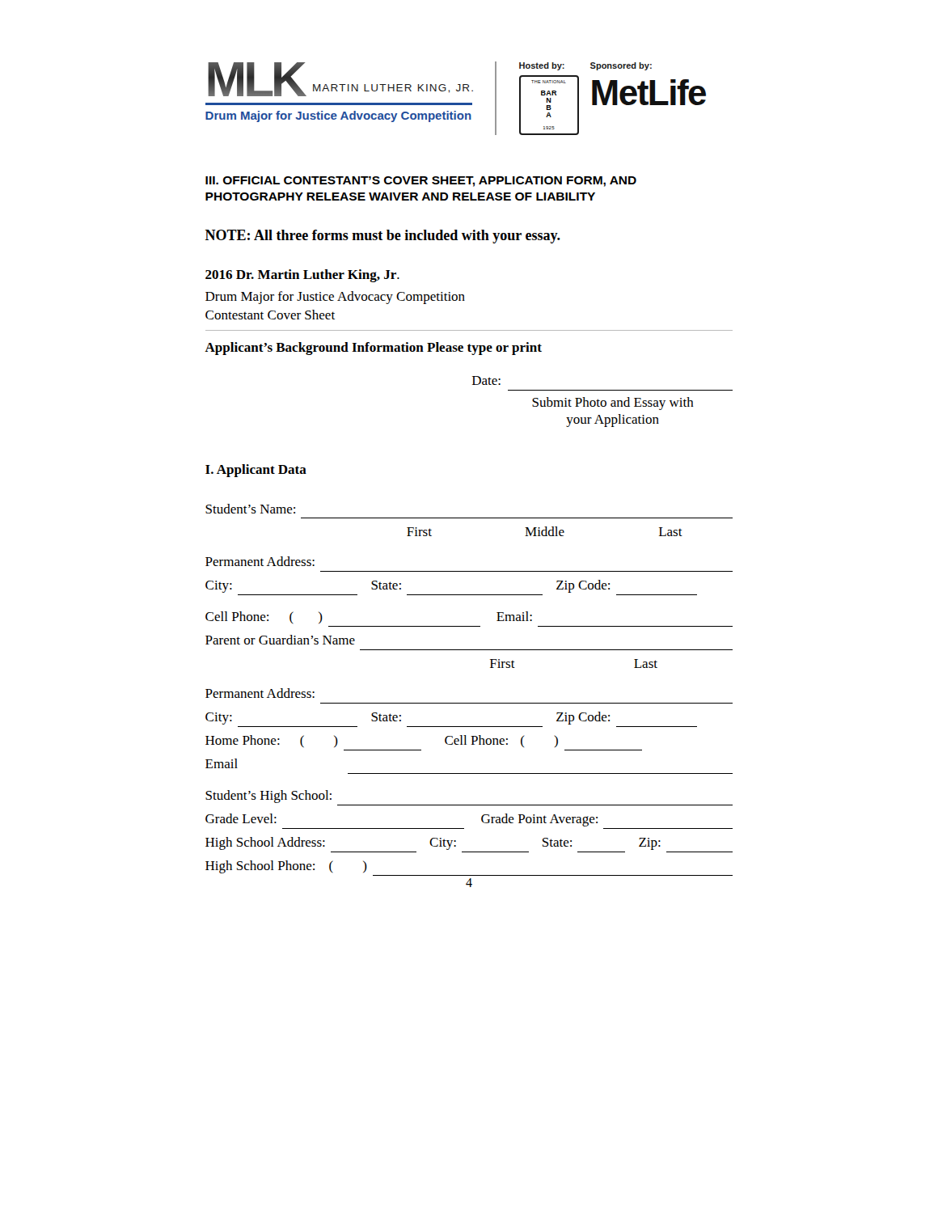MLK
Martin Luther King, Jr.
Drum Major for Justice Advocacy Competition
Hosted by:
THE NATIONAL
BAR
N
B
A
1925
Sponsored by:
MetLife
III. Official Contestant’s Cover Sheet, Application Form, and Photography Release Waiver and Release of Liability
NOTE: All three forms must be included with your essay.
2016 Dr. Martin Luther King, Jr.
Drum Major for Justice Advocacy Competition
Contestant Cover Sheet
Applicant’s Background Information Please type or print
Date:
Submit Photo and Essay with
your Application
I. Applicant Data
Student’s Name:
First Middle Last
Permanent Address:
City: State: Zip Code:
Cell Phone: ( ) Email:
Parent or Guardian’s Name
First Last
Permanent Address:
City: State: Zip Code:
Home Phone: ( ) Cell Phone: ( )
Email
Student’s High School:
Grade Level: Grade Point Average:
High School Address: City: State: Zip:
High School Phone: ( )
4